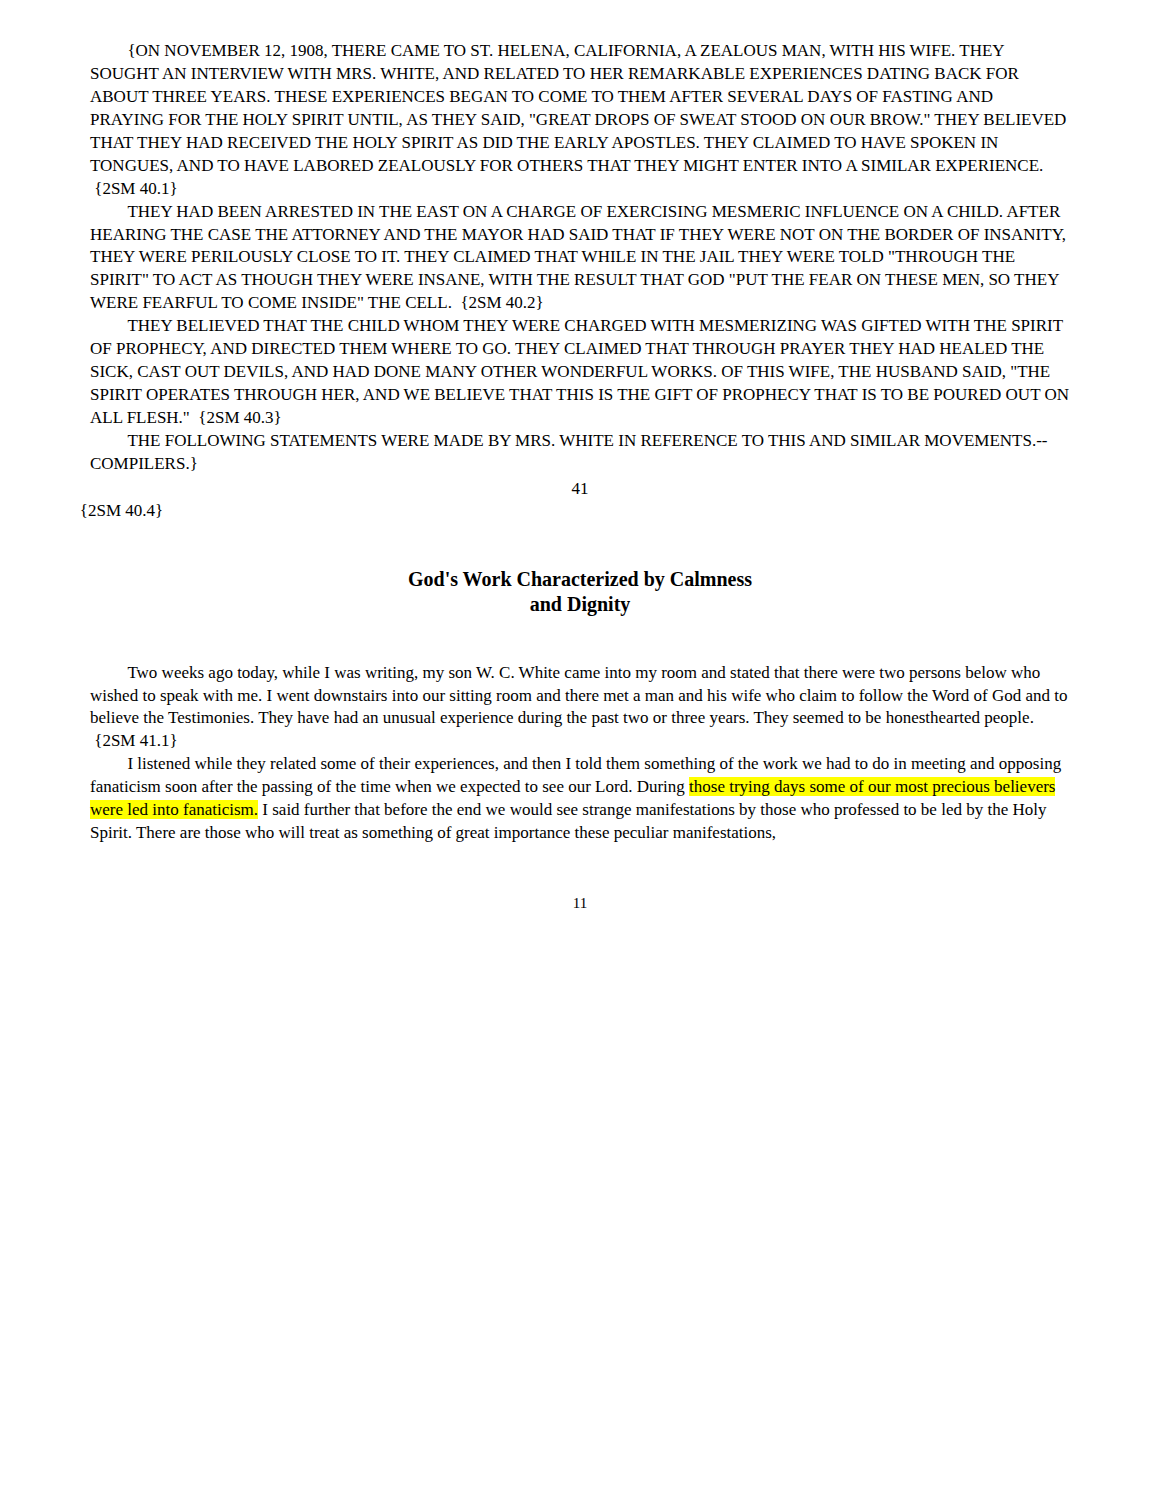{ON NOVEMBER 12, 1908, THERE CAME TO ST. HELENA, CALIFORNIA, A ZEALOUS MAN, WITH HIS WIFE. THEY SOUGHT AN INTERVIEW WITH MRS. WHITE, AND RELATED TO HER REMARKABLE EXPERIENCES DATING BACK FOR ABOUT THREE YEARS. THESE EXPERIENCES BEGAN TO COME TO THEM AFTER SEVERAL DAYS OF FASTING AND PRAYING FOR THE HOLY SPIRIT UNTIL, AS THEY SAID, "GREAT DROPS OF SWEAT STOOD ON OUR BROW." THEY BELIEVED THAT THEY HAD RECEIVED THE HOLY SPIRIT AS DID THE EARLY APOSTLES. THEY CLAIMED TO HAVE SPOKEN IN TONGUES, AND TO HAVE LABORED ZEALOUSLY FOR OTHERS THAT THEY MIGHT ENTER INTO A SIMILAR EXPERIENCE. {2SM 40.1}
THEY HAD BEEN ARRESTED IN THE EAST ON A CHARGE OF EXERCISING MESMERIC INFLUENCE ON A CHILD. AFTER HEARING THE CASE THE ATTORNEY AND THE MAYOR HAD SAID THAT IF THEY WERE NOT ON THE BORDER OF INSANITY, THEY WERE PERILOUSLY CLOSE TO IT. THEY CLAIMED THAT WHILE IN THE JAIL THEY WERE TOLD "THROUGH THE SPIRIT" TO ACT AS THOUGH THEY WERE INSANE, WITH THE RESULT THAT GOD "PUT THE FEAR ON THESE MEN, SO THEY WERE FEARFUL TO COME INSIDE" THE CELL. {2SM 40.2}
THEY BELIEVED THAT THE CHILD WHOM THEY WERE CHARGED WITH MESMERIZING WAS GIFTED WITH THE SPIRIT OF PROPHECY, AND DIRECTED THEM WHERE TO GO. THEY CLAIMED THAT THROUGH PRAYER THEY HAD HEALED THE SICK, CAST OUT DEVILS, AND HAD DONE MANY OTHER WONDERFUL WORKS. OF THIS WIFE, THE HUSBAND SAID, "THE SPIRIT OPERATES THROUGH HER, AND WE BELIEVE THAT THIS IS THE GIFT OF PROPHECY THAT IS TO BE POURED OUT ON ALL FLESH." {2SM 40.3}
THE FOLLOWING STATEMENTS WERE MADE BY MRS. WHITE IN REFERENCE TO THIS AND SIMILAR MOVEMENTS.--COMPILERS.}
41
{2SM 40.4}
God's Work Characterized by Calmness
and Dignity
Two weeks ago today, while I was writing, my son W. C. White came into my room and stated that there were two persons below who wished to speak with me. I went downstairs into our sitting room and there met a man and his wife who claim to follow the Word of God and to believe the Testimonies. They have had an unusual experience during the past two or three years. They seemed to be honesthearted people. {2SM 41.1}
I listened while they related some of their experiences, and then I told them something of the work we had to do in meeting and opposing fanaticism soon after the passing of the time when we expected to see our Lord. During those trying days some of our most precious believers were led into fanaticism. I said further that before the end we would see strange manifestations by those who professed to be led by the Holy Spirit. There are those who will treat as something of great importance these peculiar manifestations,
11